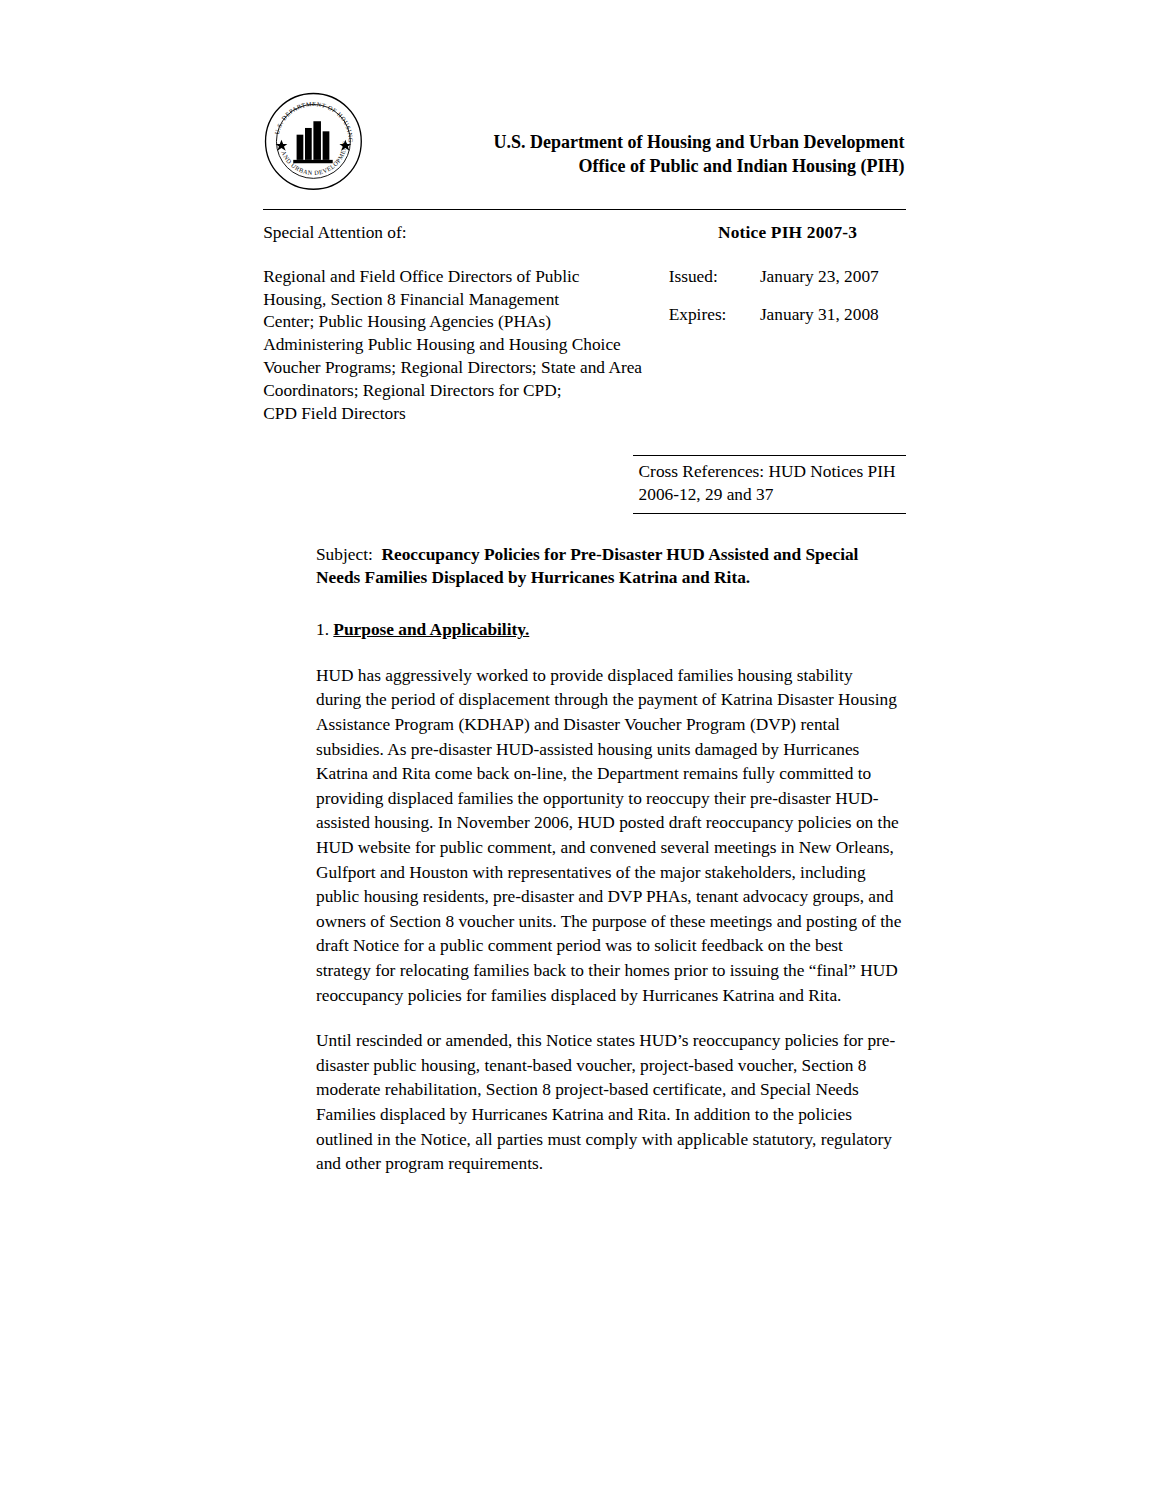U.S. DEPARTMENT OF HOUSING AND URBAN DEVELOPMENT
U.S. Department of Housing and Urban Development Office of Public and Indian Housing (PIH)
Special Attention of:
Regional and Field Office Directors of Public
Housing, Section 8 Financial Management
Center; Public Housing Agencies (PHAs)
Administering Public Housing and Housing Choice
Voucher Programs; Regional Directors; State and Area
Coordinators; Regional Directors for CPD;
CPD Field Directors
Notice PIH 2007-3
Issued: January 23, 2007
Expires: January 31, 2008
Cross References: HUD Notices PIH 2006-12, 29 and 37
Subject: Reoccupancy Policies for Pre-Disaster HUD Assisted and Special Needs Families Displaced by Hurricanes Katrina and Rita.
1. Purpose and Applicability.
HUD has aggressively worked to provide displaced families housing stability during the period of displacement through the payment of Katrina Disaster Housing Assistance Program (KDHAP) and Disaster Voucher Program (DVP) rental subsidies. As pre-disaster HUD-assisted housing units damaged by Hurricanes Katrina and Rita come back on-line, the Department remains fully committed to providing displaced families the opportunity to reoccupy their pre-disaster HUD-assisted housing. In November 2006, HUD posted draft reoccupancy policies on the HUD website for public comment, and convened several meetings in New Orleans, Gulfport and Houston with representatives of the major stakeholders, including public housing residents, pre-disaster and DVP PHAs, tenant advocacy groups, and owners of Section 8 voucher units. The purpose of these meetings and posting of the draft Notice for a public comment period was to solicit feedback on the best strategy for relocating families back to their homes prior to issuing the “final” HUD reoccupancy policies for families displaced by Hurricanes Katrina and Rita.
Until rescinded or amended, this Notice states HUD’s reoccupancy policies for pre-disaster public housing, tenant-based voucher, project-based voucher, Section 8 moderate rehabilitation, Section 8 project-based certificate, and Special Needs Families displaced by Hurricanes Katrina and Rita. In addition to the policies outlined in the Notice, all parties must comply with applicable statutory, regulatory and other program requirements.